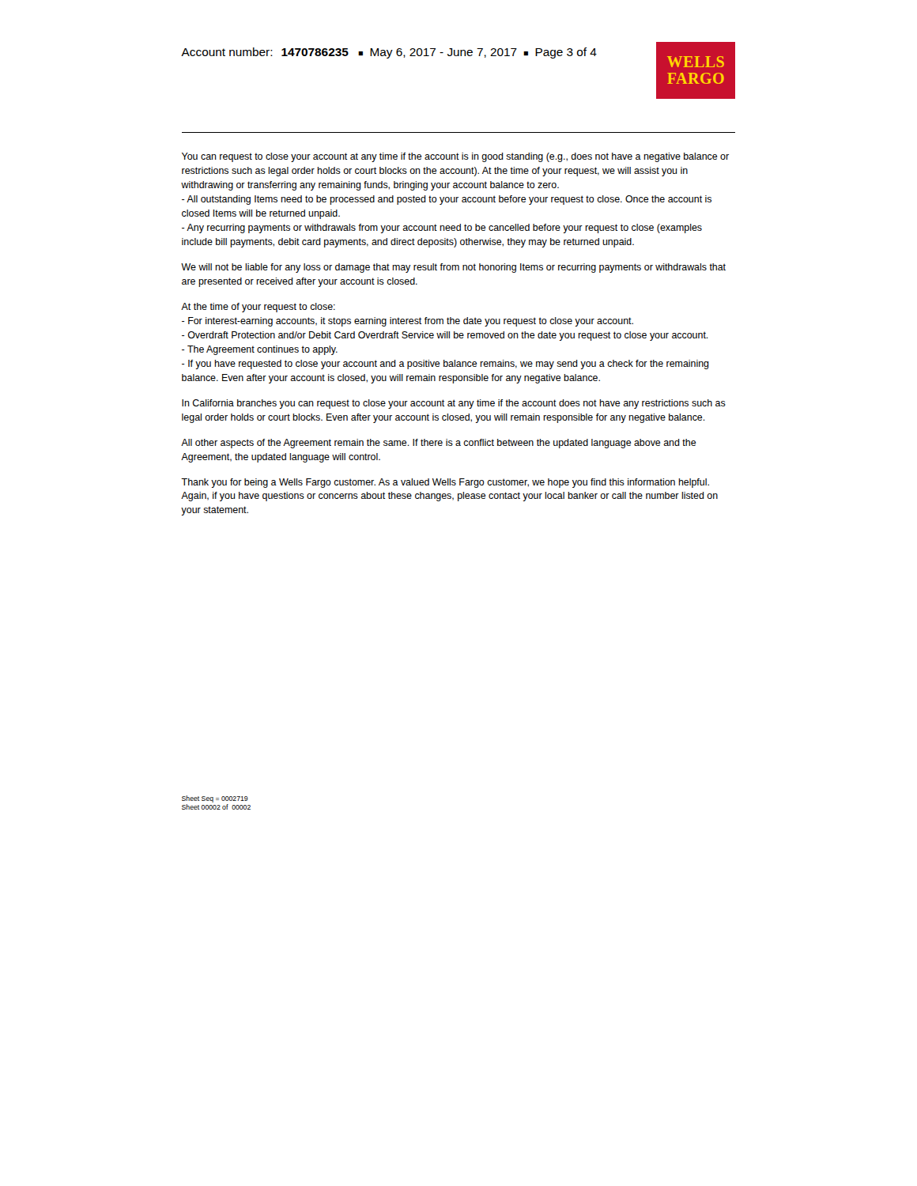Account number: 1470786235 ■May 6, 2017 - June 7, 2017■Page 3 of 4
WELLS
FARGO
You can request to close your account at any time if the account is in good standing (e.g., does not have a negative balance or restrictions such as legal order holds or court blocks on the account). At the time of your request, we will assist you in withdrawing or transferring any remaining funds, bringing your account balance to zero.
- All outstanding Items need to be processed and posted to your account before your request to close. Once the account is closed Items will be returned unpaid.
- Any recurring payments or withdrawals from your account need to be cancelled before your request to close (examples include bill payments, debit card payments, and direct deposits) otherwise, they may be returned unpaid.
We will not be liable for any loss or damage that may result from not honoring Items or recurring payments or withdrawals that are presented or received after your account is closed.
At the time of your request to close:
- For interest-earning accounts, it stops earning interest from the date you request to close your account.
- Overdraft Protection and/or Debit Card Overdraft Service will be removed on the date you request to close your account.
- The Agreement continues to apply.
- If you have requested to close your account and a positive balance remains, we may send you a check for the remaining balance. Even after your account is closed, you will remain responsible for any negative balance.
In California branches you can request to close your account at any time if the account does not have any restrictions such as legal order holds or court blocks. Even after your account is closed, you will remain responsible for any negative balance.
All other aspects of the Agreement remain the same. If there is a conflict between the updated language above and the Agreement, the updated language will control.
Thank you for being a Wells Fargo customer. As a valued Wells Fargo customer, we hope you find this information helpful. Again, if you have questions or concerns about these changes, please contact your local banker or call the number listed on your statement.
Sheet Seq = 0002719
Sheet 00002 of 00002